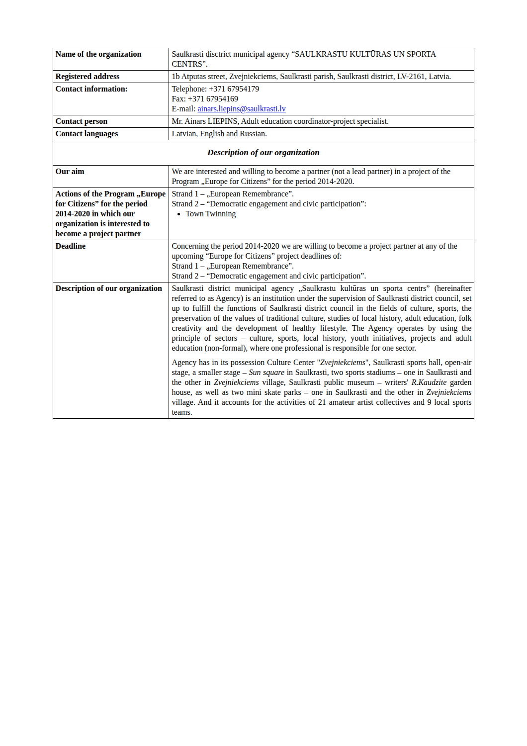| Name of the organization | Saulkrasti disctrict municipal agency “SAULKRASTU KULTŪRAS UN SPORTA CENTRS”. |
| Registered address | 1b Atputas street, Zvejniekciems, Saulkrasti parish, Saulkrasti district, LV-2161, Latvia. |
| Contact information: | Telephone: +371 67954179 Fax: +371 67954169 E-mail: ainars.liepins@saulkrasti.lv |
| Contact person | Mr. Ainars LIEPINS, Adult education coordinator-project specialist. |
| Contact languages | Latvian, English and Russian. |
| Description of our organization |
| Our aim | We are interested and willing to become a partner (not a lead partner) in a project of the Program „Europe for Citizens” for the period 2014-2020. |
| Actions of the Program „Europe for Citizens” for the period 2014-2020 in which our organization is interested to become a project partner | Strand 1 – „European Remembrance”. Strand 2 – “Democratic engagement and civic participation”: Town Twinning |
| Deadline | Concerning the period 2014-2020 we are willing to become a project partner at any of the upcoming “Europe for Citizens” project deadlines of: Strand 1 – „European Remembrance”. Strand 2 – “Democratic engagement and civic participation”. |
| Description of our organization | Saulkrasti district municipal agency „Saulkrastu kultūras un sporta centrs” (hereinafter referred to as Agency) is an institution under the supervision of Saulkrasti district council, set up to fulfill the functions of Saulkrasti district council in the fields of culture, sports, the preservation of the values of traditional culture, studies of local history, adult education, folk creativity and the development of healthy lifestyle. The Agency operates by using the principle of sectors – culture, sports, local history, youth initiatives, projects and adult education (non-formal), where one professional is responsible for one sector. Agency has in its possession Culture Center " Zvejniekciems ", Saulkrasti sports hall, open-air stage, a smaller stage – Sun square in Saulkrasti, two sports stadiums – one in Saulkrasti and the other in Zvejniekciems village, Saulkrasti public museum – writers' R.Kaudzite garden house, as well as two mini skate parks – one in Saulkrasti and the other in Zvejniekciems village. And it accounts for the activities of 21 amateur artist collectives and 9 local sports teams. |